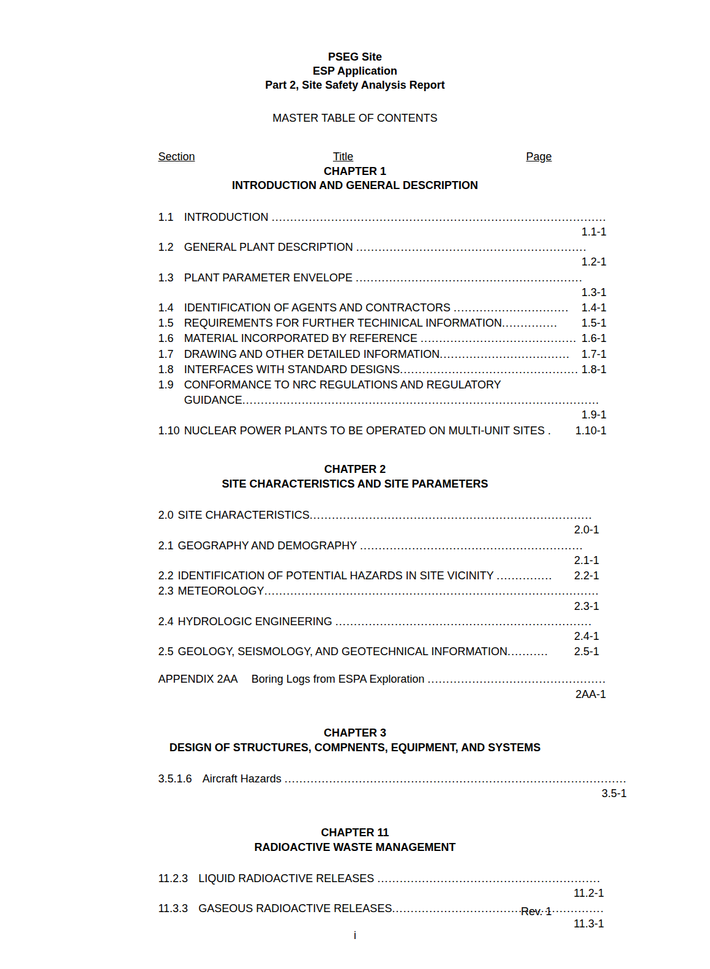PSEG Site
ESP Application
Part 2, Site Safety Analysis Report
MASTER TABLE OF CONTENTS
| Section | Title | Page |
CHAPTER 1
INTRODUCTION AND GENERAL DESCRIPTION
| 1.1 | INTRODUCTION .......................................................................................... 1.1-1 |
| 1.2 | GENERAL PLANT DESCRIPTION .............................................................. 1.2-1 |
| 1.3 | PLANT PARAMETER ENVELOPE ............................................................. 1.3-1 |
| 1.4 | IDENTIFICATION OF AGENTS AND CONTRACTORS ............................... 1.4-1 |
| 1.5 | REQUIREMENTS FOR FURTHER TECHINICAL INFORMATION ............... 1.5-1 |
| 1.6 | MATERIAL INCORPORATED BY REFERENCE .......................................... 1.6-1 |
| 1.7 | DRAWING AND OTHER DETAILED INFORMATION ................................... 1.7-1 |
| 1.8 | INTERFACES WITH STANDARD DESIGNS ................................................ 1.8-1 |
| 1.9 | CONFORMANCE TO NRC REGULATIONS AND REGULATORY |
| | GUIDANCE ................................................................................................ 1.9-1 |
| 1.10 | NUCLEAR POWER PLANTS TO BE OPERATED ON MULTI-UNIT SITES . 1.10-1 |
CHATPER 2
SITE CHARACTERISTICS AND SITE PARAMETERS
| 2.0 | SITE CHARACTERISTICS ............................................................................ 2.0-1 |
| 2.1 | GEOGRAPHY AND DEMOGRAPHY ............................................................ 2.1-1 |
| 2.2 | IDENTIFICATION OF POTENTIAL HAZARDS IN SITE VICINITY ............... 2.2-1 |
| 2.3 | METEOROLOGY .......................................................................................... 2.3-1 |
| 2.4 | HYDROLOGIC ENGINEERING ..................................................................... 2.4-1 |
| 2.5 | GEOLOGY, SEISMOLOGY, AND GEOTECHNICAL INFORMATION ........... 2.5-1 |
| APPENDIX 2AA | Boring Logs from ESPA Exploration ................................................ 2AA-1 |
CHAPTER 3
DESIGN OF STRUCTURES, COMPNENTS, EQUIPMENT, AND SYSTEMS
| 3.5.1.6 | Aircraft Hazards ............................................................................................ 3.5-1 |
CHAPTER 11
RADIOACTIVE WASTE MANAGEMENT
| 11.2.3 | LIQUID RADIOACTIVE RELEASES ............................................................ 11.2-1 |
| 11.3.3 | GASEOUS RADIOACTIVE RELEASES ......................................................... 11.3-1 |
Rev. 1
i